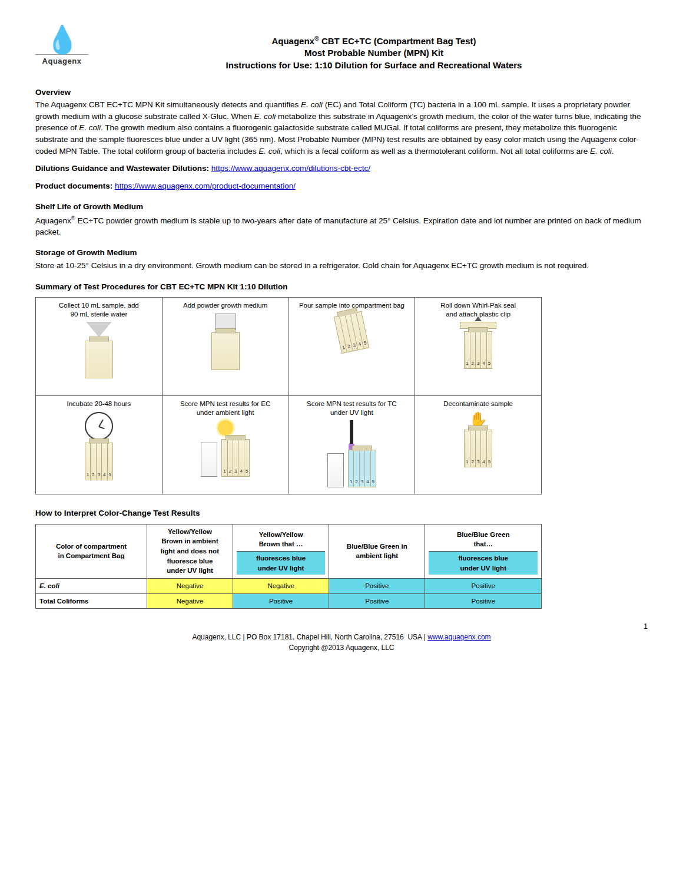💧
Aquagenx
Aquagenx® CBT EC+TC (Compartment Bag Test)
Most Probable Number (MPN) Kit
Instructions for Use: 1:10 Dilution for Surface and Recreational Waters
Overview
The Aquagenx CBT EC+TC MPN Kit simultaneously detects and quantifies E. coli (EC) and Total Coliform (TC) bacteria in a 100 mL sample. It uses a proprietary powder growth medium with a glucose substrate called X-Gluc. When E. coli metabolize this substrate in Aquagenx’s growth medium, the color of the water turns blue, indicating the presence of E. coli. The growth medium also contains a fluorogenic galactoside substrate called MUGal. If total coliforms are present, they metabolize this fluorogenic substrate and the sample fluoresces blue under a UV light (365 nm). Most Probable Number (MPN) test results are obtained by easy color match using the Aquagenx color-coded MPN Table. The total coliform group of bacteria includes E. coli, which is a fecal coliform as well as a thermotolerant coliform. Not all total coliforms are E. coli.
Dilutions Guidance and Wastewater Dilutions: https://www.aquagenx.com/dilutions-cbt-ectc/
Product documents: https://www.aquagenx.com/product-documentation/
Shelf Life of Growth Medium
Aquagenx® EC+TC powder growth medium is stable up to two-years after date of manufacture at 25° Celsius. Expiration date and lot number are printed on back of medium packet.
Storage of Growth Medium
Store at 10-25° Celsius in a dry environment. Growth medium can be stored in a refrigerator. Cold chain for Aquagenx EC+TC growth medium is not required.
Summary of Test Procedures for CBT EC+TC MPN Kit 1:10 Dilution
| Collect 10 mL sample, add 90 mL sterile water | Add powder growth medium | Pour sample into compartment bag 1 2 3 4 5 | Roll down Whirl-Pak seal and attach plastic clip 1 2 3 4 5 |
| Incubate 20-48 hours 1 2 3 4 5 | Score MPN test results for EC under ambient light 1 2 3 4 5 | Score MPN test results for TC under UV light 1 2 3 4 5 | Decontaminate sample ✋ 1 2 3 4 5 |
How to Interpret Color-Change Test Results
| Color of compartment in Compartment Bag | Yellow/Yellow Brown in ambient light and does not fluoresce blue under UV light | Yellow/Yellow Brown that … fluoresces blue under UV light | Blue/Blue Green in ambient light | Blue/Blue Green that… fluoresces blue under UV light |
| --- | --- | --- | --- | --- |
| E. coli | Negative | Negative | Positive | Positive |
| Total Coliforms | Negative | Positive | Positive | Positive |
1 Aquagenx, LLC | PO Box 17181, Chapel Hill, North Carolina, 27516 USA | www.aquagenx.com
Copyright @2013 Aquagenx, LLC